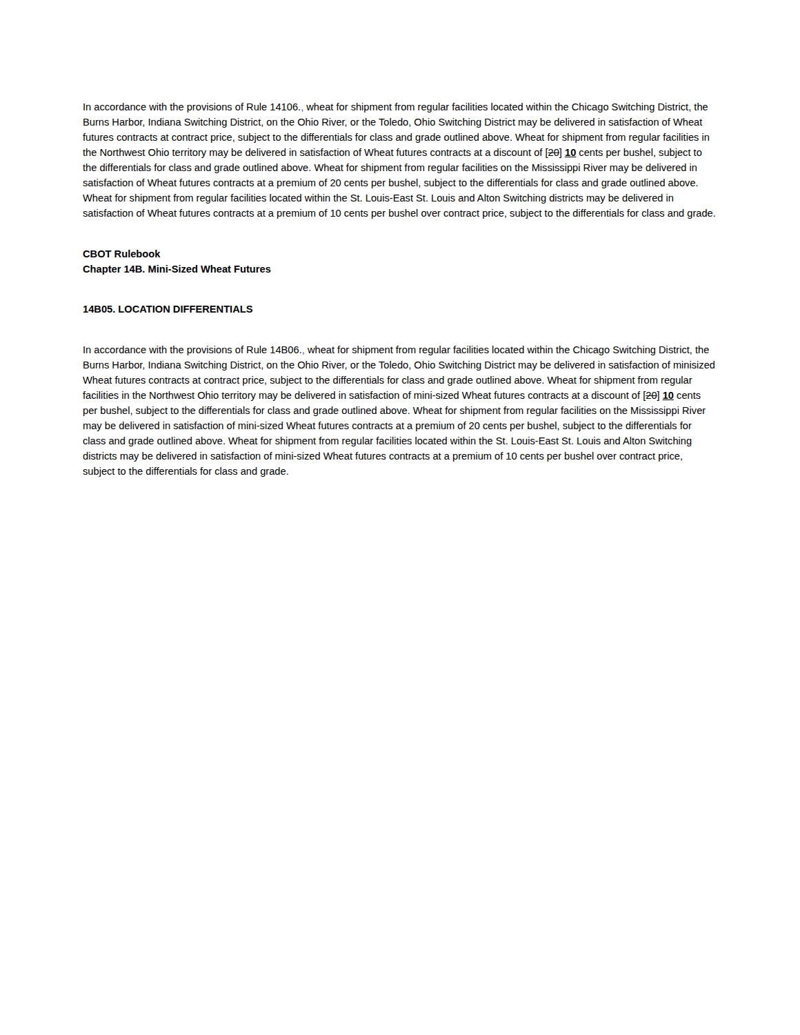In accordance with the provisions of Rule 14106., wheat for shipment from regular facilities located within the Chicago Switching District, the Burns Harbor, Indiana Switching District, on the Ohio River, or the Toledo, Ohio Switching District may be delivered in satisfaction of Wheat futures contracts at contract price, subject to the differentials for class and grade outlined above. Wheat for shipment from regular facilities in the Northwest Ohio territory may be delivered in satisfaction of Wheat futures contracts at a discount of [20] 10 cents per bushel, subject to the differentials for class and grade outlined above. Wheat for shipment from regular facilities on the Mississippi River may be delivered in satisfaction of Wheat futures contracts at a premium of 20 cents per bushel, subject to the differentials for class and grade outlined above. Wheat for shipment from regular facilities located within the St. Louis-East St. Louis and Alton Switching districts may be delivered in satisfaction of Wheat futures contracts at a premium of 10 cents per bushel over contract price, subject to the differentials for class and grade.
CBOT Rulebook
Chapter 14B. Mini-Sized Wheat Futures
14B05. LOCATION DIFFERENTIALS
In accordance with the provisions of Rule 14B06., wheat for shipment from regular facilities located within the Chicago Switching District, the Burns Harbor, Indiana Switching District, on the Ohio River, or the Toledo, Ohio Switching District may be delivered in satisfaction of minisized Wheat futures contracts at contract price, subject to the differentials for class and grade outlined above. Wheat for shipment from regular facilities in the Northwest Ohio territory may be delivered in satisfaction of mini-sized Wheat futures contracts at a discount of [20] 10 cents per bushel, subject to the differentials for class and grade outlined above. Wheat for shipment from regular facilities on the Mississippi River may be delivered in satisfaction of mini-sized Wheat futures contracts at a premium of 20 cents per bushel, subject to the differentials for class and grade outlined above. Wheat for shipment from regular facilities located within the St. Louis-East St. Louis and Alton Switching districts may be delivered in satisfaction of mini-sized Wheat futures contracts at a premium of 10 cents per bushel over contract price, subject to the differentials for class and grade.